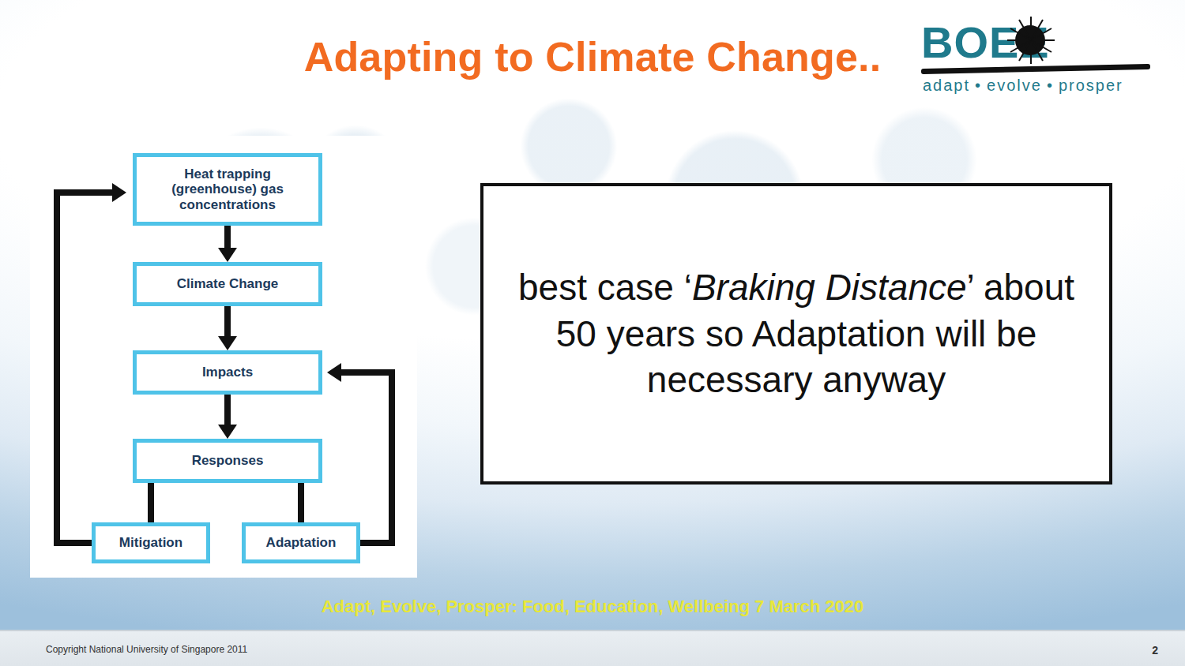Adapting to Climate Change..
BOEE
adapt•evolve•prosper
Heat trapping
(greenhouse) gas
concentrations
Climate Change
Impacts
Responses
Mitigation
Adaptation
best case ‘Braking Distance’ about 50 years so Adaptation will be necessary anyway
Adapt, Evolve, Prosper: Food, Education, Wellbeing 7 March 2020
Copyright National University of Singapore 2011
2